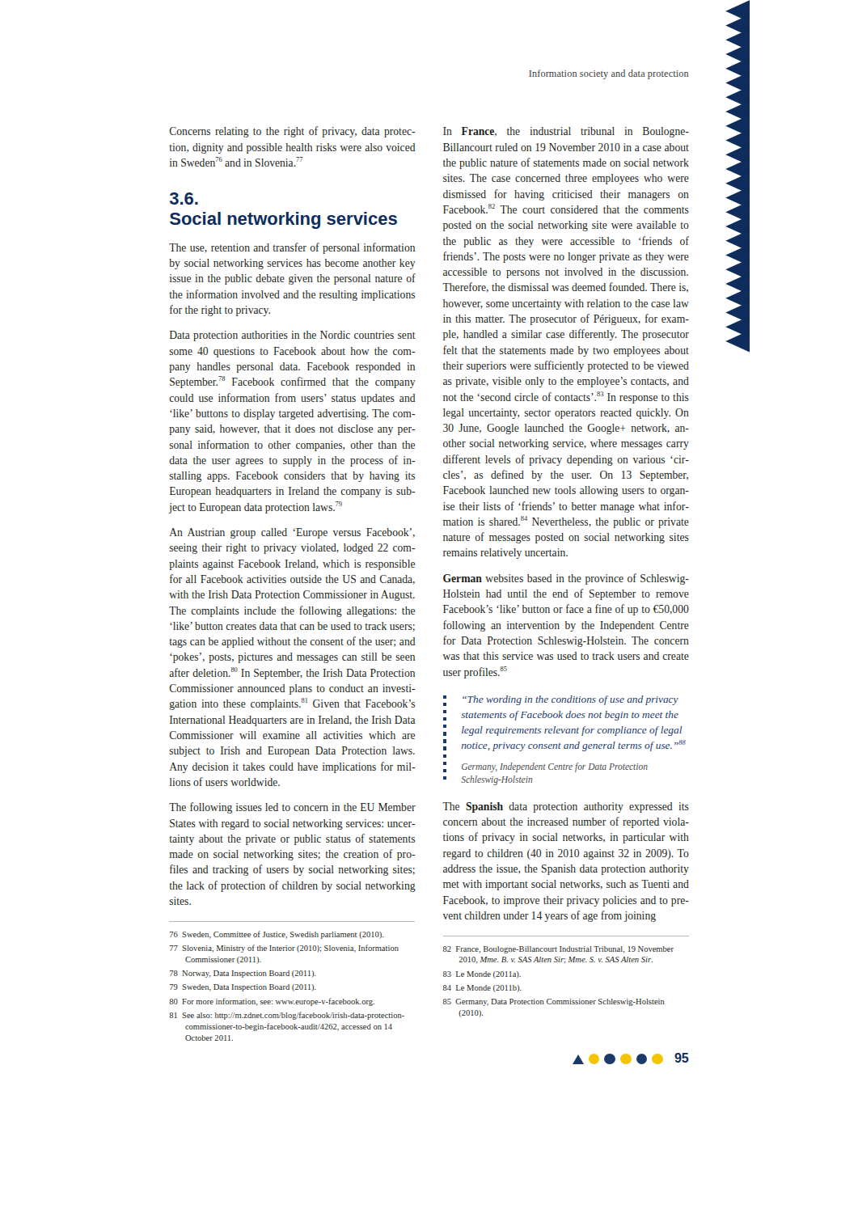Information society and data protection
Concerns relating to the right of privacy, data protection, dignity and possible health risks were also voiced in Sweden76 and in Slovenia.77
3.6. Social networking services
The use, retention and transfer of personal information by social networking services has become another key issue in the public debate given the personal nature of the information involved and the resulting implications for the right to privacy.
Data protection authorities in the Nordic countries sent some 40 questions to Facebook about how the company handles personal data. Facebook responded in September.78 Facebook confirmed that the company could use information from users’ status updates and ‘like’ buttons to display targeted advertising. The company said, however, that it does not disclose any personal information to other companies, other than the data the user agrees to supply in the process of installing apps. Facebook considers that by having its European headquarters in Ireland the company is subject to European data protection laws.79
An Austrian group called ‘Europe versus Facebook’, seeing their right to privacy violated, lodged 22 complaints against Facebook Ireland, which is responsible for all Facebook activities outside the US and Canada, with the Irish Data Protection Commissioner in August. The complaints include the following allegations: the ‘like’ button creates data that can be used to track users; tags can be applied without the consent of the user; and ‘pokes’, posts, pictures and messages can still be seen after deletion.80 In September, the Irish Data Protection Commissioner announced plans to conduct an investigation into these complaints.81 Given that Facebook’s International Headquarters are in Ireland, the Irish Data Commissioner will examine all activities which are subject to Irish and European Data Protection laws. Any decision it takes could have implications for millions of users worldwide.
The following issues led to concern in the EU Member States with regard to social networking services: uncertainty about the private or public status of statements made on social networking sites; the creation of profiles and tracking of users by social networking sites; the lack of protection of children by social networking sites.
76 Sweden, Committee of Justice, Swedish parliament (2010).
77 Slovenia, Ministry of the Interior (2010); Slovenia, Information Commissioner (2011).
78 Norway, Data Inspection Board (2011).
79 Sweden, Data Inspection Board (2011).
80 For more information, see: www.europe-v-facebook.org.
81 See also: http://m.zdnet.com/blog/facebook/irish-data-protection-commissioner-to-begin-facebook-audit/4262, accessed on 14 October 2011.
In France, the industrial tribunal in Boulogne-Billancourt ruled on 19 November 2010 in a case about the public nature of statements made on social network sites. The case concerned three employees who were dismissed for having criticised their managers on Facebook.82 The court considered that the comments posted on the social networking site were available to the public as they were accessible to ‘friends of friends’. The posts were no longer private as they were accessible to persons not involved in the discussion. Therefore, the dismissal was deemed founded. There is, however, some uncertainty with relation to the case law in this matter. The prosecutor of Périgueux, for example, handled a similar case differently. The prosecutor felt that the statements made by two employees about their superiors were sufficiently protected to be viewed as private, visible only to the employee’s contacts, and not the ‘second circle of contacts’.83 In response to this legal uncertainty, sector operators reacted quickly. On 30 June, Google launched the Google+ network, another social networking service, where messages carry different levels of privacy depending on various ‘circles’, as defined by the user. On 13 September, Facebook launched new tools allowing users to organise their lists of ‘friends’ to better manage what information is shared.84 Nevertheless, the public or private nature of messages posted on social networking sites remains relatively uncertain.
German websites based in the province of Schleswig-Holstein had until the end of September to remove Facebook’s ‘like’ button or face a fine of up to €50,000 following an intervention by the Independent Centre for Data Protection Schleswig-Holstein. The concern was that this service was used to track users and create user profiles.85
“The wording in the conditions of use and privacy statements of Facebook does not begin to meet the legal requirements relevant for compliance of legal notice, privacy consent and general terms of use.”88
Germany, Independent Centre for Data Protection Schleswig-Holstein
The Spanish data protection authority expressed its concern about the increased number of reported violations of privacy in social networks, in particular with regard to children (40 in 2010 against 32 in 2009). To address the issue, the Spanish data protection authority met with important social networks, such as Tuenti and Facebook, to improve their privacy policies and to prevent children under 14 years of age from joining
82 France, Boulogne-Billancourt Industrial Tribunal, 19 November 2010, Mme. B. v. SAS Alten Sir; Mme. S. v. SAS Alten Sir.
83 Le Monde (2011a).
84 Le Monde (2011b).
85 Germany, Data Protection Commissioner Schleswig-Holstein (2010).
95